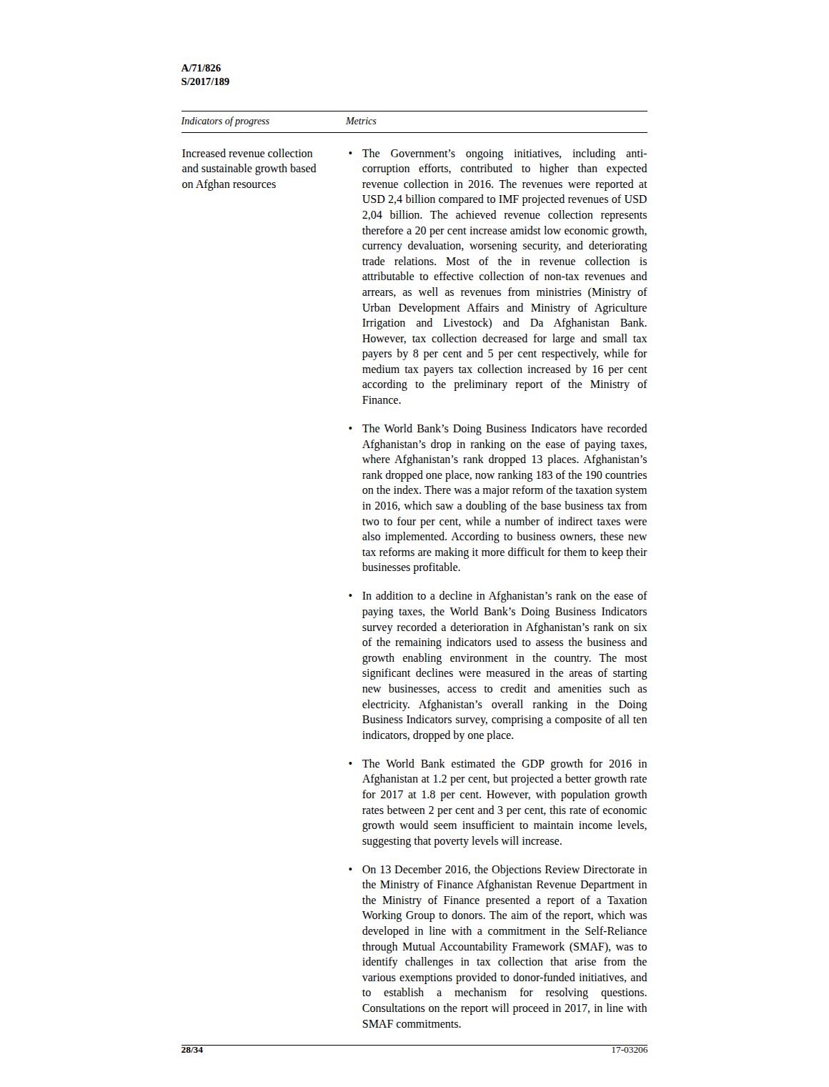A/71/826
S/2017/189
| Indicators of progress | Metrics |
| --- | --- |
| Increased revenue collection and sustainable growth based on Afghan resources | The Government’s ongoing initiatives, including anti-corruption efforts, contributed to higher than expected revenue collection in 2016. The revenues were reported at USD 2,4 billion compared to IMF projected revenues of USD 2,04 billion. The achieved revenue collection represents therefore a 20 per cent increase amidst low economic growth, currency devaluation, worsening security, and deteriorating trade relations. Most of the in revenue collection is attributable to effective collection of non-tax revenues and arrears, as well as revenues from ministries (Ministry of Urban Development Affairs and Ministry of Agriculture Irrigation and Livestock) and Da Afghanistan Bank. However, tax collection decreased for large and small tax payers by 8 per cent and 5 per cent respectively, while for medium tax payers tax collection increased by 16 per cent according to the preliminary report of the Ministry of Finance. The World Bank’s Doing Business Indicators have recorded Afghanistan’s drop in ranking on the ease of paying taxes, where Afghanistan’s rank dropped 13 places. Afghanistan’s rank dropped one place, now ranking 183 of the 190 countries on the index. There was a major reform of the taxation system in 2016, which saw a doubling of the base business tax from two to four per cent, while a number of indirect taxes were also implemented. According to business owners, these new tax reforms are making it more difficult for them to keep their businesses profitable. In addition to a decline in Afghanistan’s rank on the ease of paying taxes, the World Bank’s Doing Business Indicators survey recorded a deterioration in Afghanistan’s rank on six of the remaining indicators used to assess the business and growth enabling environment in the country. The most significant declines were measured in the areas of starting new businesses, access to credit and amenities such as electricity. Afghanistan’s overall ranking in the Doing Business Indicators survey, comprising a composite of all ten indicators, dropped by one place. The World Bank estimated the GDP growth for 2016 in Afghanistan at 1.2 per cent, but projected a better growth rate for 2017 at 1.8 per cent. However, with population growth rates between 2 per cent and 3 per cent, this rate of economic growth would seem insufficient to maintain income levels, suggesting that poverty levels will increase. On 13 December 2016, the Objections Review Directorate in the Ministry of Finance Afghanistan Revenue Department in the Ministry of Finance presented a report of a Taxation Working Group to donors. The aim of the report, which was developed in line with a commitment in the Self-Reliance through Mutual Accountability Framework (SMAF), was to identify challenges in tax collection that arise from the various exemptions provided to donor-funded initiatives, and to establish a mechanism for resolving questions. Consultations on the report will proceed in 2017, in line with SMAF commitments. |
28/34 17-03206